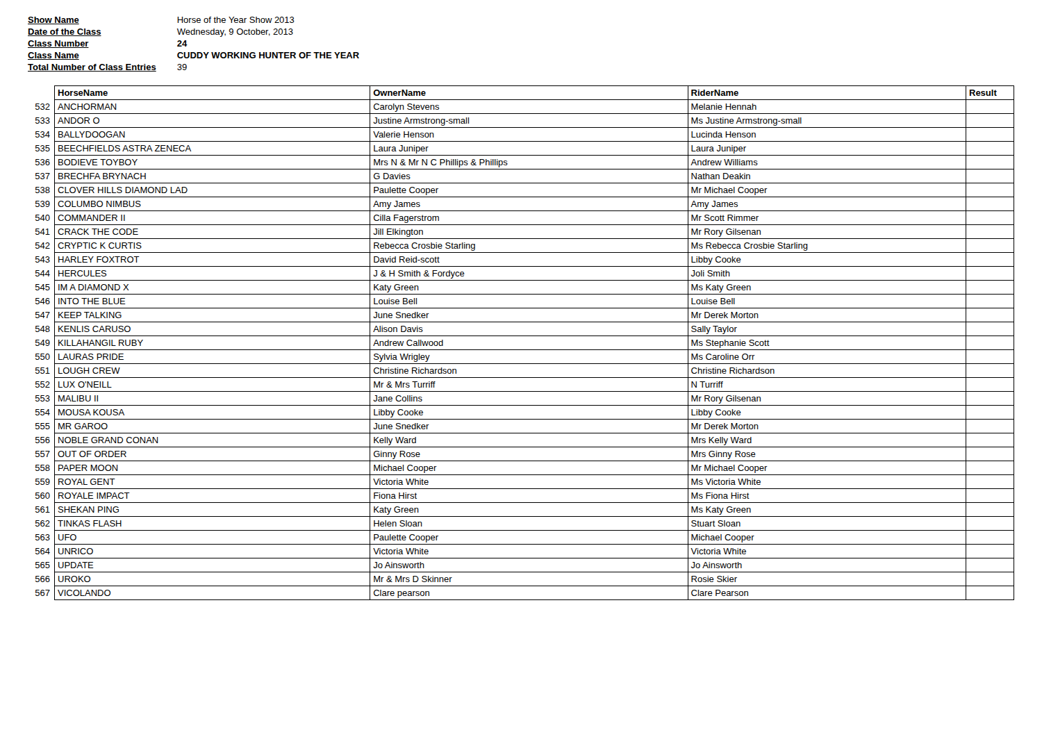| Show Name | Horse of the Year Show 2013 |
| Date of the Class | Wednesday, 9 October, 2013 |
| Class Number | 24 |
| Class Name | CUDDY WORKING HUNTER OF THE YEAR |
| Total Number of Class Entries | 39 |
| | HorseName | OwnerName | RiderName | Result |
| --- | --- | --- | --- | --- |
| 532 | ANCHORMAN | Carolyn Stevens | Melanie Hennah | |
| 533 | ANDOR O | Justine Armstrong-small | Ms Justine Armstrong-small | |
| 534 | BALLYDOOGAN | Valerie Henson | Lucinda Henson | |
| 535 | BEECHFIELDS ASTRA ZENECA | Laura Juniper | Laura Juniper | |
| 536 | BODIEVE TOYBOY | Mrs N & Mr N C Phillips & Phillips | Andrew Williams | |
| 537 | BRECHFA BRYNACH | G Davies | Nathan Deakin | |
| 538 | CLOVER HILLS DIAMOND LAD | Paulette Cooper | Mr Michael Cooper | |
| 539 | COLUMBO NIMBUS | Amy James | Amy James | |
| 540 | COMMANDER II | Cilla Fagerstrom | Mr Scott Rimmer | |
| 541 | CRACK THE CODE | Jill Elkington | Mr Rory Gilsenan | |
| 542 | CRYPTIC K CURTIS | Rebecca Crosbie Starling | Ms Rebecca Crosbie Starling | |
| 543 | HARLEY FOXTROT | David Reid-scott | Libby Cooke | |
| 544 | HERCULES | J & H Smith & Fordyce | Joli Smith | |
| 545 | IM A DIAMOND X | Katy Green | Ms Katy Green | |
| 546 | INTO THE BLUE | Louise Bell | Louise Bell | |
| 547 | KEEP TALKING | June Snedker | Mr Derek Morton | |
| 548 | KENLIS CARUSO | Alison Davis | Sally Taylor | |
| 549 | KILLAHANGIL RUBY | Andrew Callwood | Ms Stephanie Scott | |
| 550 | LAURAS PRIDE | Sylvia Wrigley | Ms Caroline Orr | |
| 551 | LOUGH CREW | Christine Richardson | Christine Richardson | |
| 552 | LUX O'NEILL | Mr & Mrs Turriff | N Turriff | |
| 553 | MALIBU II | Jane Collins | Mr Rory Gilsenan | |
| 554 | MOUSA KOUSA | Libby Cooke | Libby Cooke | |
| 555 | MR GAROO | June Snedker | Mr Derek Morton | |
| 556 | NOBLE GRAND CONAN | Kelly Ward | Mrs Kelly Ward | |
| 557 | OUT OF ORDER | Ginny Rose | Mrs Ginny Rose | |
| 558 | PAPER MOON | Michael Cooper | Mr Michael Cooper | |
| 559 | ROYAL GENT | Victoria White | Ms Victoria White | |
| 560 | ROYALE IMPACT | Fiona Hirst | Ms Fiona Hirst | |
| 561 | SHEKAN PING | Katy Green | Ms Katy Green | |
| 562 | TINKAS FLASH | Helen Sloan | Stuart Sloan | |
| 563 | UFO | Paulette Cooper | Michael Cooper | |
| 564 | UNRICO | Victoria White | Victoria White | |
| 565 | UPDATE | Jo Ainsworth | Jo Ainsworth | |
| 566 | UROKO | Mr & Mrs D Skinner | Rosie Skier | |
| 567 | VICOLANDO | Clare pearson | Clare Pearson | |